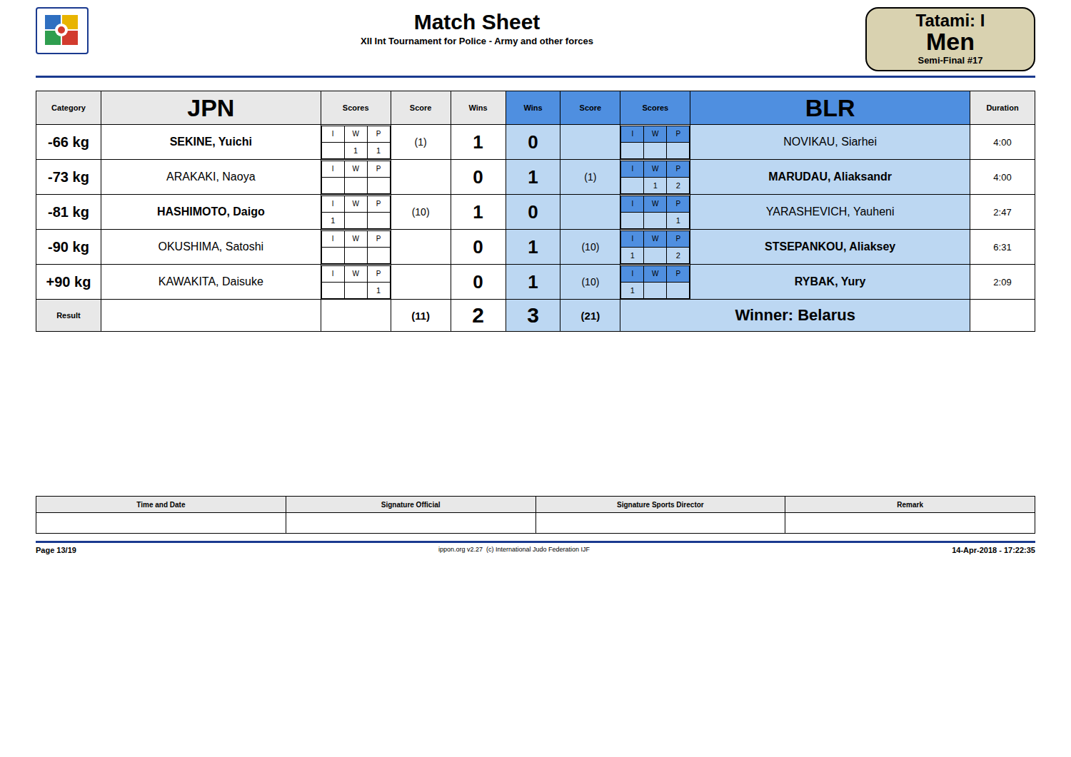Match Sheet
XII Int Tournament for Police - Army and other forces
Tatami: I
Men
Semi-Final #17
| Category | JPN | Scores | Score | Wins | Wins | Score | Scores | BLR | Duration |
| --- | --- | --- | --- | --- | --- | --- | --- | --- | --- |
| -66 kg | SEKINE, Yuichi | / I / W / P / / / 1 / 1 / | (1) | 1 | 0 | | / I / W / P / | NOVIKAU, Siarhei | 4:00 |
| -73 kg | ARAKAKI, Naoya | / I / W / P / | | 0 | 1 | (1) | / I / W / P / / / 1 / 2 / | MARUDAU, Aliaksandr | 4:00 |
| -81 kg | HASHIMOTO, Daigo | / I / W / P / / 1 / / / | (10) | 1 | 0 | | / I / W / P / / / / 1 / | YARASHEVICH, Yauheni | 2:47 |
| -90 kg | OKUSHIMA, Satoshi | / I / W / P / | | 0 | 1 | (10) | / I / W / P / / 1 / / 2 / | STSEPANKOU, Aliaksey | 6:31 |
| +90 kg | KAWAKITA, Daisuke | / I / W / P / / / / 1 / | | 0 | 1 | (10) | / I / W / P / / 1 / / / | RYBAK, Yury | 2:09 |
| Result | | | (11) | 2 | 3 | (21) | Winner: Belarus | |
| Time and Date | Signature Official | Signature Sports Director | Remark |
| --- | --- | --- | --- |
Page 13/19
ippon.org v2.27 (c) International Judo Federation IJF
14-Apr-2018 - 17:22:35